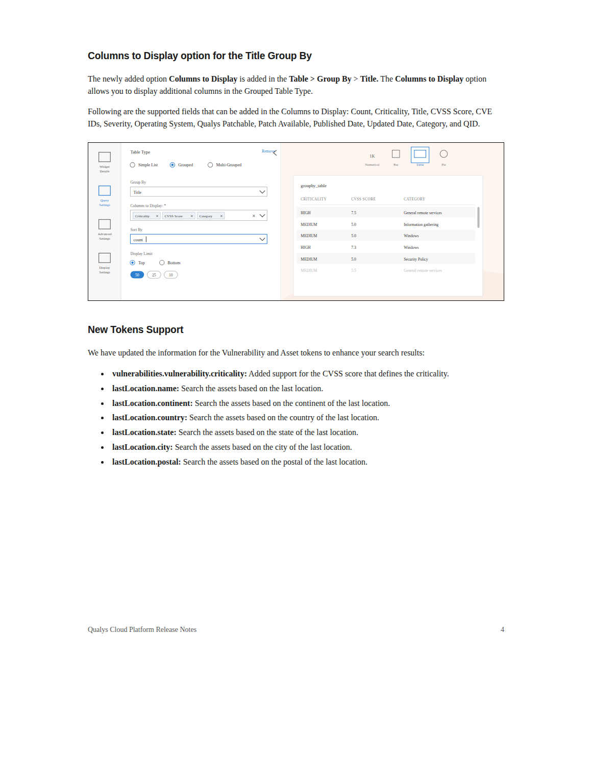Columns to Display option for the Title Group By
The newly added option Columns to Display is added in the Table > Group By > Title. The Columns to Display option allows you to display additional columns in the Grouped Table Type.
Following are the supported fields that can be added in the Columns to Display: Count, Criticality, Title, CVSS Score, CVE IDs, Severity, Operating System, Qualys Patchable, Patch Available, Published Date, Updated Date, Category, and QID.
Widget Details Query Settings Advanced Settings Display Settings Table Type Remove Simple List Grouped Multi-Grouped Group By Title Columns to Display: * Criticality ✕ CVSS Score ✕ Category ✕ ✕ Sort By count Display Limit Top Bottom 50 25 10 1K Numerical Bar Table Pie groupby_table CRITICALITY CVSS SCORE CATEGORY HIGH 7.5 General remote services MEDIUM 5.0 Information gathering MEDIUM 5.0 Windows HIGH 7.3 Windows MEDIUM 5.0 Security Policy MEDIUM 5.5 General remote services
New Tokens Support
We have updated the information for the Vulnerability and Asset tokens to enhance your search results:
vulnerabilities.vulnerability.criticality: Added support for the CVSS score that defines the criticality.
lastLocation.name: Search the assets based on the last location.
lastLocation.continent: Search the assets based on the continent of the last location.
lastLocation.country: Search the assets based on the country of the last location.
lastLocation.state: Search the assets based on the state of the last location.
lastLocation.city: Search the assets based on the city of the last location.
lastLocation.postal: Search the assets based on the postal of the last location.
Qualys Cloud Platform Release Notes 4